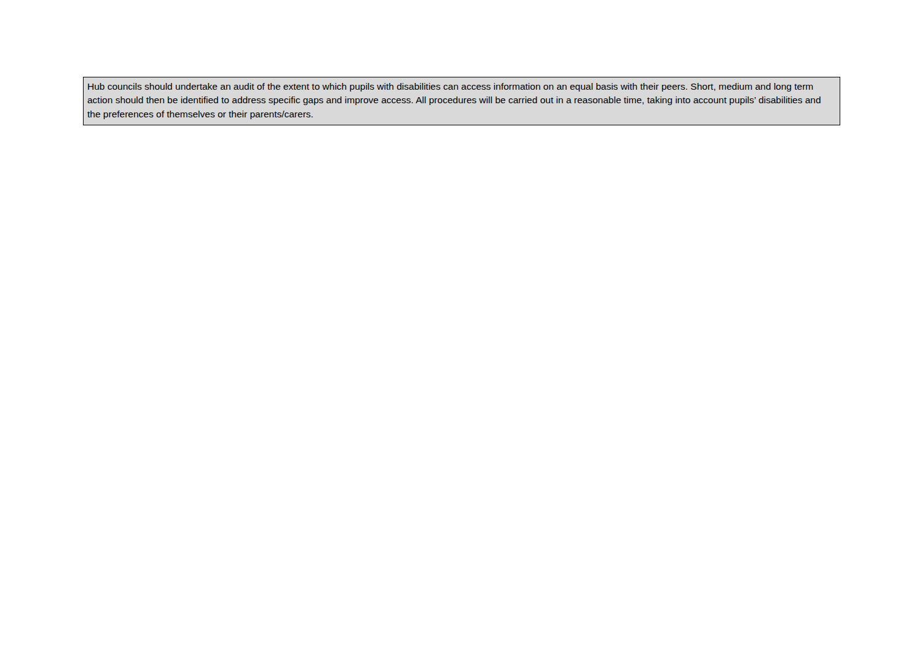Hub councils should undertake an audit of the extent to which pupils with disabilities can access information on an equal basis with their peers. Short, medium and long term action should then be identified to address specific gaps and improve access. All procedures will be carried out in a reasonable time, taking into account pupils’ disabilities and the preferences of themselves or their parents/carers.